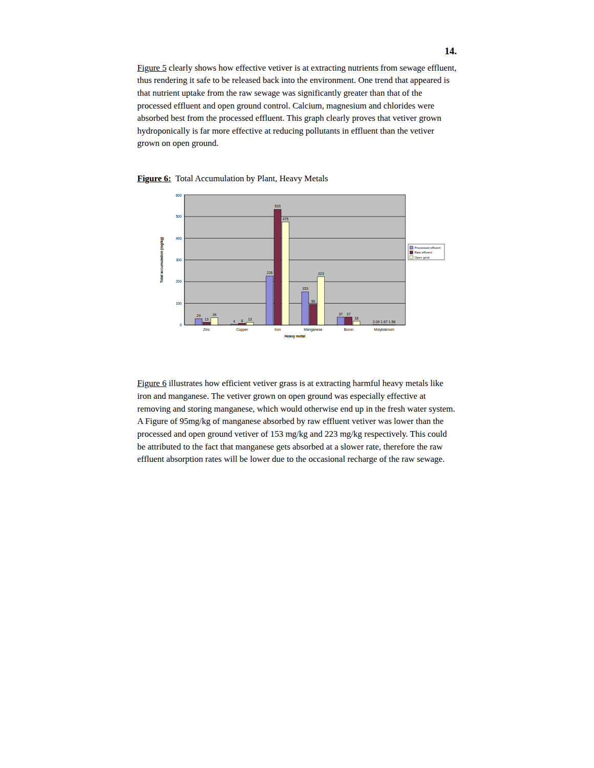14.
Figure 5 clearly shows how effective vetiver is at extracting nutrients from sewage effluent, thus rendering it safe to be released back into the environment. One trend that appeared is that nutrient uptake from the raw sewage was significantly greater than that of the processed effluent and open ground control. Calcium, magnesium and chlorides were absorbed best from the processed effluent. This graph clearly proves that vetiver grown hydroponically is far more effective at reducing pollutants in effluent than the vetiver grown on open ground.
Figure 6: Total Accumulation by Plant, Heavy Metals
0 100 200 300 400 500 600 Total accumulation (mg/kg) 29 13 34 4 8 13 226 533 475 153 95 223 37 37 18 2.09 1.67 1.58 Zinc Copper Iron Manganese Boron Molybdenum Heavy metal Processed effluent Raw effluent Open grnd
Figure 6 illustrates how efficient vetiver grass is at extracting harmful heavy metals like iron and manganese. The vetiver grown on open ground was especially effective at removing and storing manganese, which would otherwise end up in the fresh water system. A Figure of 95mg/kg of manganese absorbed by raw effluent vetiver was lower than the processed and open ground vetiver of 153 mg/kg and 223 mg/kg respectively. This could be attributed to the fact that manganese gets absorbed at a slower rate, therefore the raw effluent absorption rates will be lower due to the occasional recharge of the raw sewage.